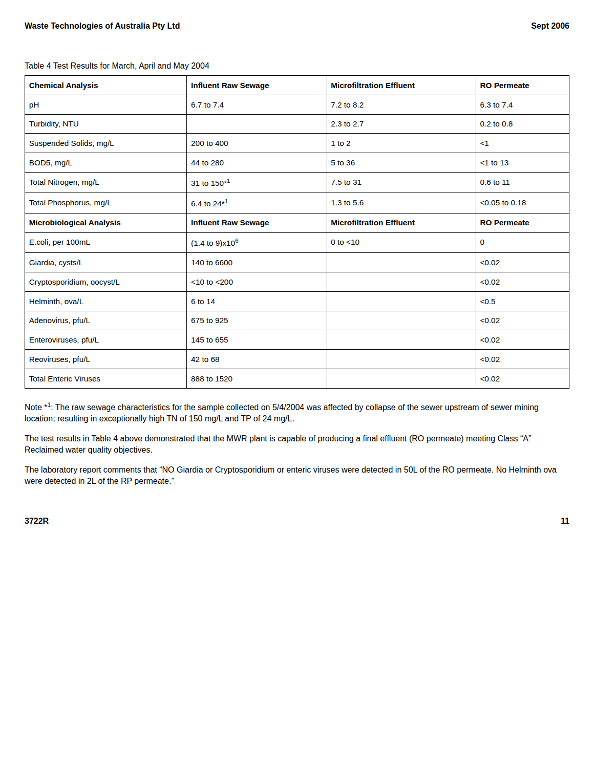Waste Technologies of Australia Pty Ltd Sept 2006
Table 4 Test Results for March, April and May 2004
| Chemical Analysis | Influent Raw Sewage | Microfiltration Effluent | RO Permeate |
| --- | --- | --- | --- |
| pH | 6.7 to 7.4 | 7.2 to 8.2 | 6.3 to 7.4 |
| Turbidity, NTU | | 2.3 to 2.7 | 0.2 to 0.8 |
| Suspended Solids, mg/L | 200 to 400 | 1 to 2 | <1 |
| BOD5, mg/L | 44 to 280 | 5 to 36 | <1 to 13 |
| Total Nitrogen, mg/L | 31 to 150* 1 | 7.5 to 31 | 0.6 to 11 |
| Total Phosphorus, mg/L | 6.4 to 24* 1 | 1.3 to 5.6 | <0.05 to 0.18 |
| Microbiological Analysis | Influent Raw Sewage | Microfiltration Effluent | RO Permeate |
| E.coli, per 100mL | (1.4 to 9)x10 6 | 0 to <10 | 0 |
| Giardia, cysts/L | 140 to 6600 | | <0.02 |
| Cryptosporidium, oocyst/L | <10 to <200 | | <0.02 |
| Helminth, ova/L | 6 to 14 | | <0.5 |
| Adenovirus, pfu/L | 675 to 925 | | <0.02 |
| Enteroviruses, pfu/L | 145 to 655 | | <0.02 |
| Reoviruses, pfu/L | 42 to 68 | | <0.02 |
| Total Enteric Viruses | 888 to 1520 | | <0.02 |
Note *1: The raw sewage characteristics for the sample collected on 5/4/2004 was affected by collapse of the sewer upstream of sewer mining location; resulting in exceptionally high TN of 150 mg/L and TP of 24 mg/L.
The test results in Table 4 above demonstrated that the MWR plant is capable of producing a final effluent (RO permeate) meeting Class “A” Reclaimed water quality objectives.
The laboratory report comments that “NO Giardia or Cryptosporidium or enteric viruses were detected in 50L of the RO permeate. No Helminth ova were detected in 2L of the RP permeate.”
3722R 11